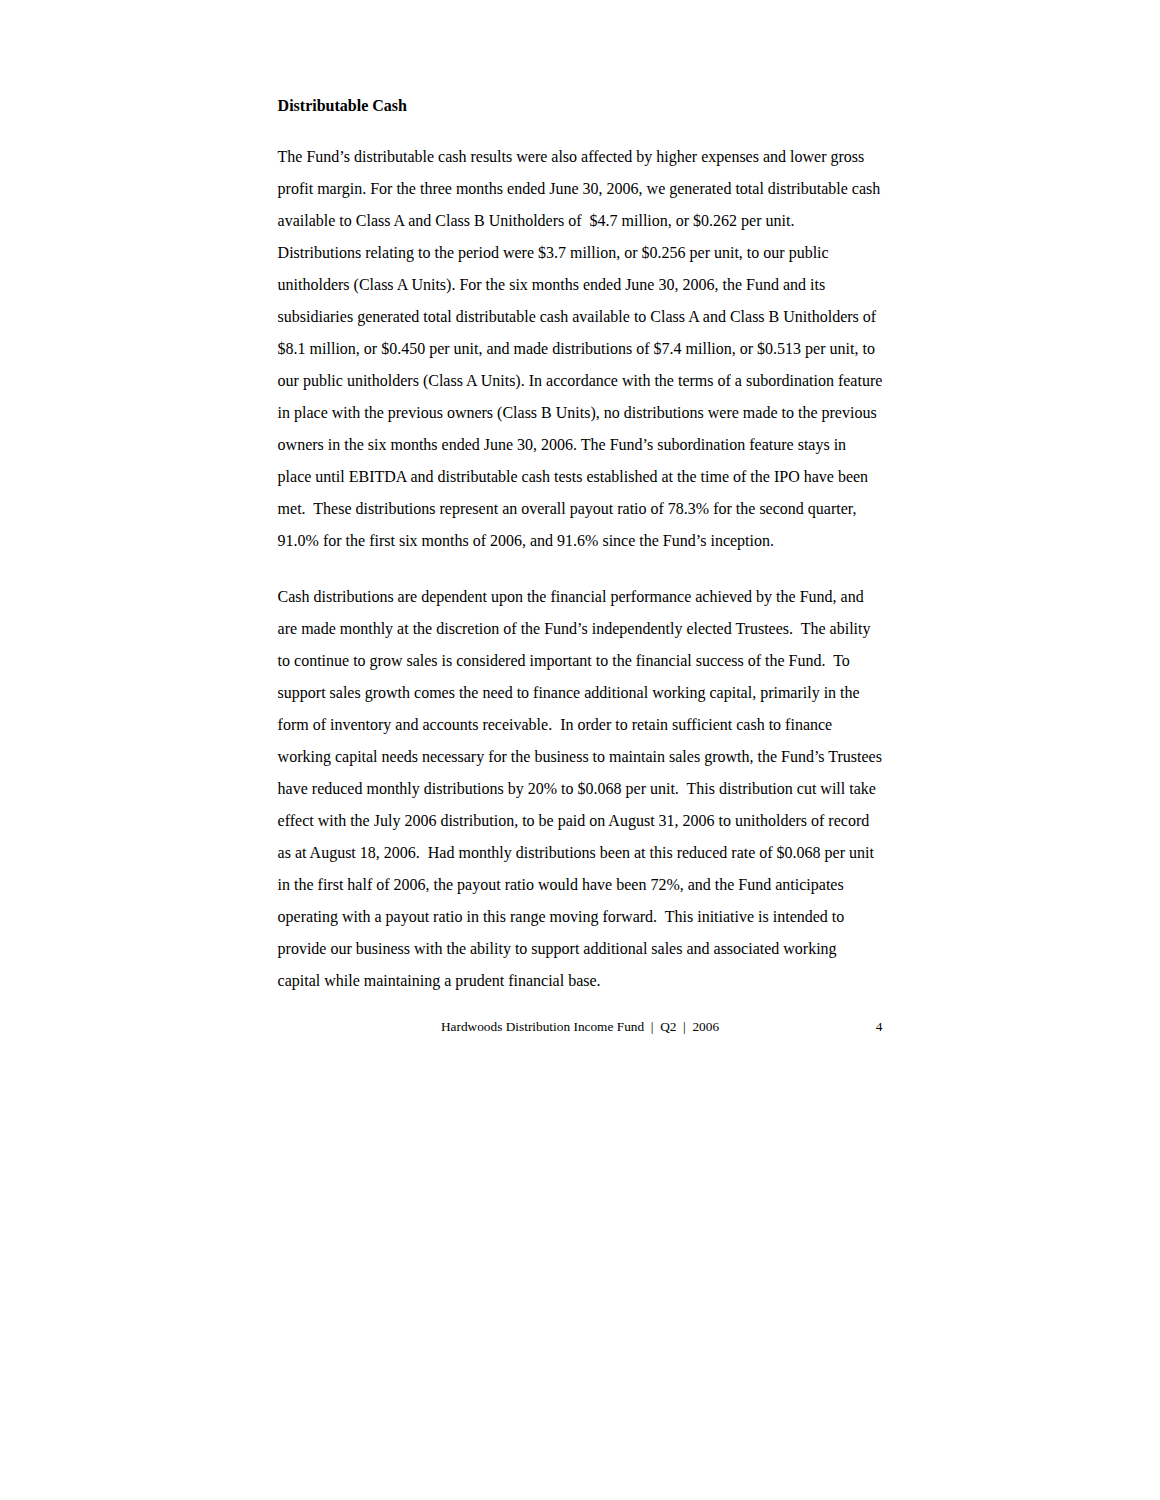Distributable Cash
The Fund’s distributable cash results were also affected by higher expenses and lower gross profit margin. For the three months ended June 30, 2006, we generated total distributable cash available to Class A and Class B Unitholders of $4.7 million, or $0.262 per unit. Distributions relating to the period were $3.7 million, or $0.256 per unit, to our public unitholders (Class A Units). For the six months ended June 30, 2006, the Fund and its subsidiaries generated total distributable cash available to Class A and Class B Unitholders of $8.1 million, or $0.450 per unit, and made distributions of $7.4 million, or $0.513 per unit, to our public unitholders (Class A Units). In accordance with the terms of a subordination feature in place with the previous owners (Class B Units), no distributions were made to the previous owners in the six months ended June 30, 2006. The Fund’s subordination feature stays in place until EBITDA and distributable cash tests established at the time of the IPO have been met. These distributions represent an overall payout ratio of 78.3% for the second quarter, 91.0% for the first six months of 2006, and 91.6% since the Fund’s inception.
Cash distributions are dependent upon the financial performance achieved by the Fund, and are made monthly at the discretion of the Fund’s independently elected Trustees. The ability to continue to grow sales is considered important to the financial success of the Fund. To support sales growth comes the need to finance additional working capital, primarily in the form of inventory and accounts receivable. In order to retain sufficient cash to finance working capital needs necessary for the business to maintain sales growth, the Fund’s Trustees have reduced monthly distributions by 20% to $0.068 per unit. This distribution cut will take effect with the July 2006 distribution, to be paid on August 31, 2006 to unitholders of record as at August 18, 2006. Had monthly distributions been at this reduced rate of $0.068 per unit in the first half of 2006, the payout ratio would have been 72%, and the Fund anticipates operating with a payout ratio in this range moving forward. This initiative is intended to provide our business with the ability to support additional sales and associated working capital while maintaining a prudent financial base.
Hardwoods Distribution Income Fund | Q2 | 2006 4